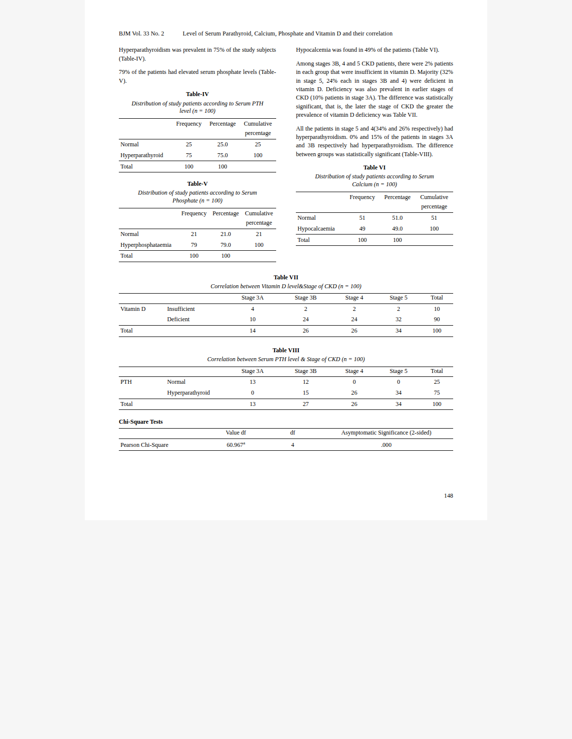BJM Vol. 33 No. 2 Level of Serum Parathyroid, Calcium, Phosphate and Vitamin D and their correlation
Hyperparathyroidism was prevalent in 75% of the study subjects (Table-IV).
79% of the patients had elevated serum phosphate levels (Table-V).
Table-IV
Distribution of study patients according to Serum PTH
level (n = 100)
| | Frequency | Percentage | Cumulative |
| --- | --- | --- | --- |
| | | | percentage |
| Normal | 25 | 25.0 | 25 |
| Hyperparathyroid | 75 | 75.0 | 100 |
| Total | 100 | 100 | |
Table-V
Distribution of study patients according to Serum
Phosphate (n = 100)
| | Frequency | Percentage | Cumulative |
| --- | --- | --- | --- |
| | | | percentage |
| Normal | 21 | 21.0 | 21 |
| Hyperphosphataemia | 79 | 79.0 | 100 |
| Total | 100 | 100 | |
Hypocalcemia was found in 49% of the patients (Table VI).
Among stages 3B, 4 and 5 CKD patients, there were 2% patients in each group that were insufficient in vitamin D. Majority (32% in stage 5, 24% each in stages 3B and 4) were deficient in vitamin D. Deficiency was also prevalent in earlier stages of CKD (10% patients in stage 3A). The difference was statistically significant, that is, the later the stage of CKD the greater the prevalence of vitamin D deficiency was Table VII.
All the patients in stage 5 and 4(34% and 26% respectively) had hyperparathyroidism. 0% and 15% of the patients in stages 3A and 3B respectively had hyperparathyroidism. The difference between groups was statistically significant (Table-VIII).
Table VI
Distribution of study patients according to Serum
Calcium (n = 100)
| | Frequency | Percentage | Cumulative |
| --- | --- | --- | --- |
| | | | percentage |
| Normal | 51 | 51.0 | 51 |
| Hypocalcaemia | 49 | 49.0 | 100 |
| Total | 100 | 100 | |
Table VII
Correlation between Vitamin D level&Stage of CKD (n = 100)
| | | Stage 3A | Stage 3B | Stage 4 | Stage 5 | Total |
| --- | --- | --- | --- | --- | --- | --- |
| Vitamin D | Insufficient | 4 | 2 | 2 | 2 | 10 |
| | Deficient | 10 | 24 | 24 | 32 | 90 |
| Total | | 14 | 26 | 26 | 34 | 100 |
Table VIII
Correlation between Serum PTH level & Stage of CKD (n = 100)
| | | Stage 3A | Stage 3B | Stage 4 | Stage 5 | Total |
| --- | --- | --- | --- | --- | --- | --- |
| PTH | Normal | 13 | 12 | 0 | 0 | 25 |
| | Hyperparathyroid | 0 | 15 | 26 | 34 | 75 |
| Total | | 13 | 27 | 26 | 34 | 100 |
Chi-Square Tests
| | Value df | df | Asymptomatic Significance (2-sided) |
| --- | --- | --- | --- |
| Pearson Chi-Square | 60.967 a | 4 | .000 |
148